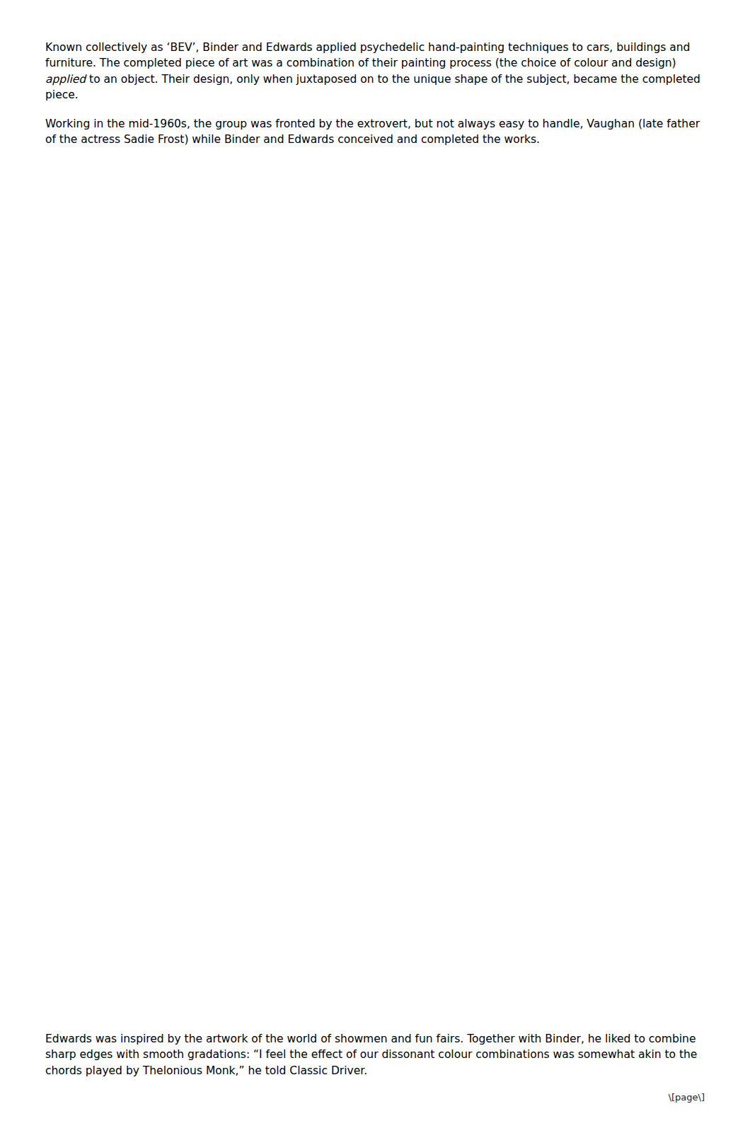Known collectively as ‘BEV’, Binder and Edwards applied psychedelic hand-painting techniques to cars, buildings and furniture. The completed piece of art was a combination of their painting process (the choice of colour and design) applied to an object. Their design, only when juxtaposed on to the unique shape of the subject, became the completed piece.
Working in the mid-1960s, the group was fronted by the extrovert, but not always easy to handle, Vaughan (late father of the actress Sadie Frost) while Binder and Edwards conceived and completed the works.
Edwards was inspired by the artwork of the world of showmen and fun fairs. Together with Binder, he liked to combine sharp edges with smooth gradations: “I feel the effect of our dissonant colour combinations was somewhat akin to the chords played by Thelonious Monk,” he told Classic Driver.
\[page\]